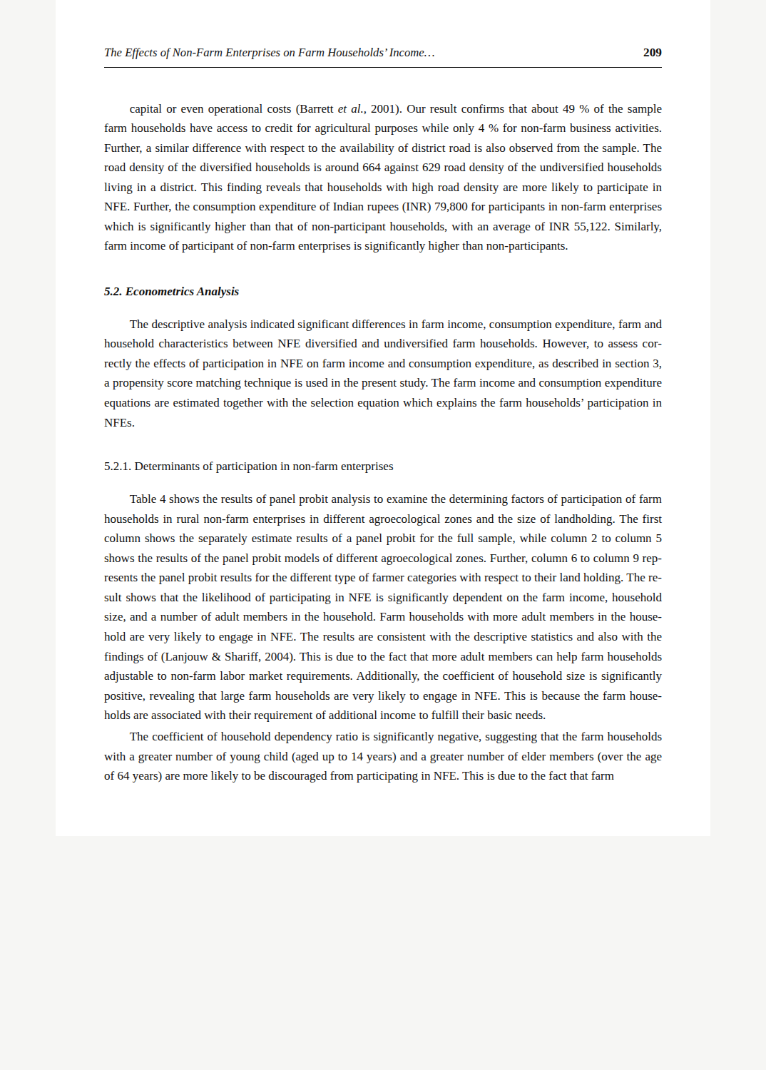The Effects of Non-Farm Enterprises on Farm Households’ Income… 209
capital or even operational costs (Barrett et al., 2001). Our result confirms that about 49 % of the sample farm households have access to credit for agricultural purposes while only 4 % for non-farm business activities. Further, a similar difference with respect to the availability of district road is also observed from the sample. The road density of the diversified households is around 664 against 629 road density of the undiversified households living in a district. This finding reveals that households with high road density are more likely to participate in NFE. Further, the consumption expenditure of Indian rupees (INR) 79,800 for participants in non-farm enterprises which is significantly higher than that of non-participant households, with an average of INR 55,122. Similarly, farm income of participant of non-farm enterprises is significantly higher than non-participants.
5.2. Econometrics Analysis
The descriptive analysis indicated significant differences in farm income, consumption expenditure, farm and household characteristics between NFE diversified and undiversified farm households. However, to assess correctly the effects of participation in NFE on farm income and consumption expenditure, as described in section 3, a propensity score matching technique is used in the present study. The farm income and consumption expenditure equations are estimated together with the selection equation which explains the farm households’ participation in NFEs.
5.2.1. Determinants of participation in non-farm enterprises
Table 4 shows the results of panel probit analysis to examine the determining factors of participation of farm households in rural non-farm enterprises in different agroecological zones and the size of landholding. The first column shows the separately estimate results of a panel probit for the full sample, while column 2 to column 5 shows the results of the panel probit models of different agroecological zones. Further, column 6 to column 9 represents the panel probit results for the different type of farmer categories with respect to their land holding. The result shows that the likelihood of participating in NFE is significantly dependent on the farm income, household size, and a number of adult members in the household. Farm households with more adult members in the household are very likely to engage in NFE. The results are consistent with the descriptive statistics and also with the findings of (Lanjouw & Shariff, 2004). This is due to the fact that more adult members can help farm households adjustable to non-farm labor market requirements. Additionally, the coefficient of household size is significantly positive, revealing that large farm households are very likely to engage in NFE. This is because the farm households are associated with their requirement of additional income to fulfill their basic needs.
The coefficient of household dependency ratio is significantly negative, suggesting that the farm households with a greater number of young child (aged up to 14 years) and a greater number of elder members (over the age of 64 years) are more likely to be discouraged from participating in NFE. This is due to the fact that farm